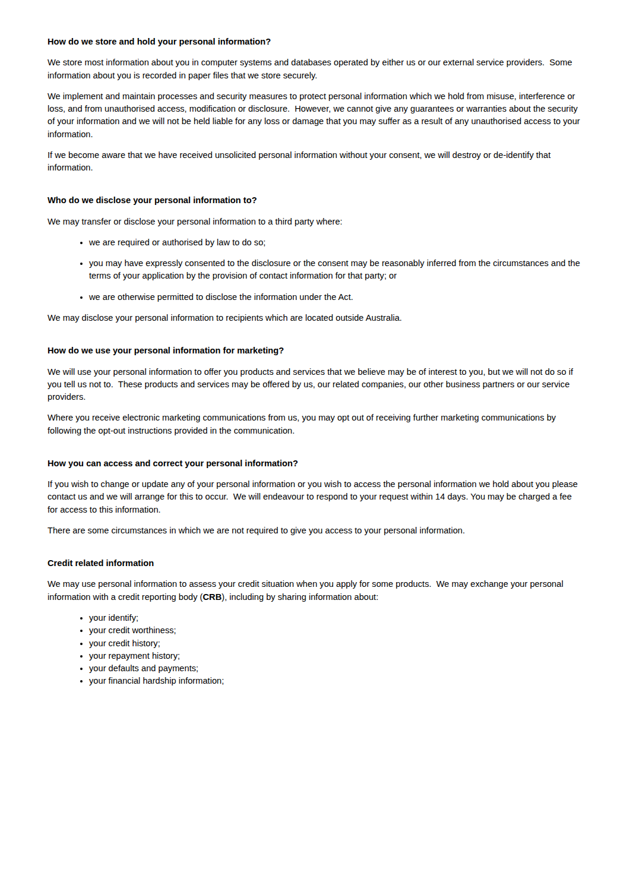How do we store and hold your personal information?
We store most information about you in computer systems and databases operated by either us or our external service providers. Some information about you is recorded in paper files that we store securely.
We implement and maintain processes and security measures to protect personal information which we hold from misuse, interference or loss, and from unauthorised access, modification or disclosure. However, we cannot give any guarantees or warranties about the security of your information and we will not be held liable for any loss or damage that you may suffer as a result of any unauthorised access to your information.
If we become aware that we have received unsolicited personal information without your consent, we will destroy or de-identify that information.
Who do we disclose your personal information to?
We may transfer or disclose your personal information to a third party where:
we are required or authorised by law to do so;
you may have expressly consented to the disclosure or the consent may be reasonably inferred from the circumstances and the terms of your application by the provision of contact information for that party; or
we are otherwise permitted to disclose the information under the Act.
We may disclose your personal information to recipients which are located outside Australia.
How do we use your personal information for marketing?
We will use your personal information to offer you products and services that we believe may be of interest to you, but we will not do so if you tell us not to. These products and services may be offered by us, our related companies, our other business partners or our service providers.
Where you receive electronic marketing communications from us, you may opt out of receiving further marketing communications by following the opt-out instructions provided in the communication.
How you can access and correct your personal information?
If you wish to change or update any of your personal information or you wish to access the personal information we hold about you please contact us and we will arrange for this to occur. We will endeavour to respond to your request within 14 days. You may be charged a fee for access to this information.
There are some circumstances in which we are not required to give you access to your personal information.
Credit related information
We may use personal information to assess your credit situation when you apply for some products. We may exchange your personal information with a credit reporting body (CRB), including by sharing information about:
your identify;
your credit worthiness;
your credit history;
your repayment history;
your defaults and payments;
your financial hardship information;